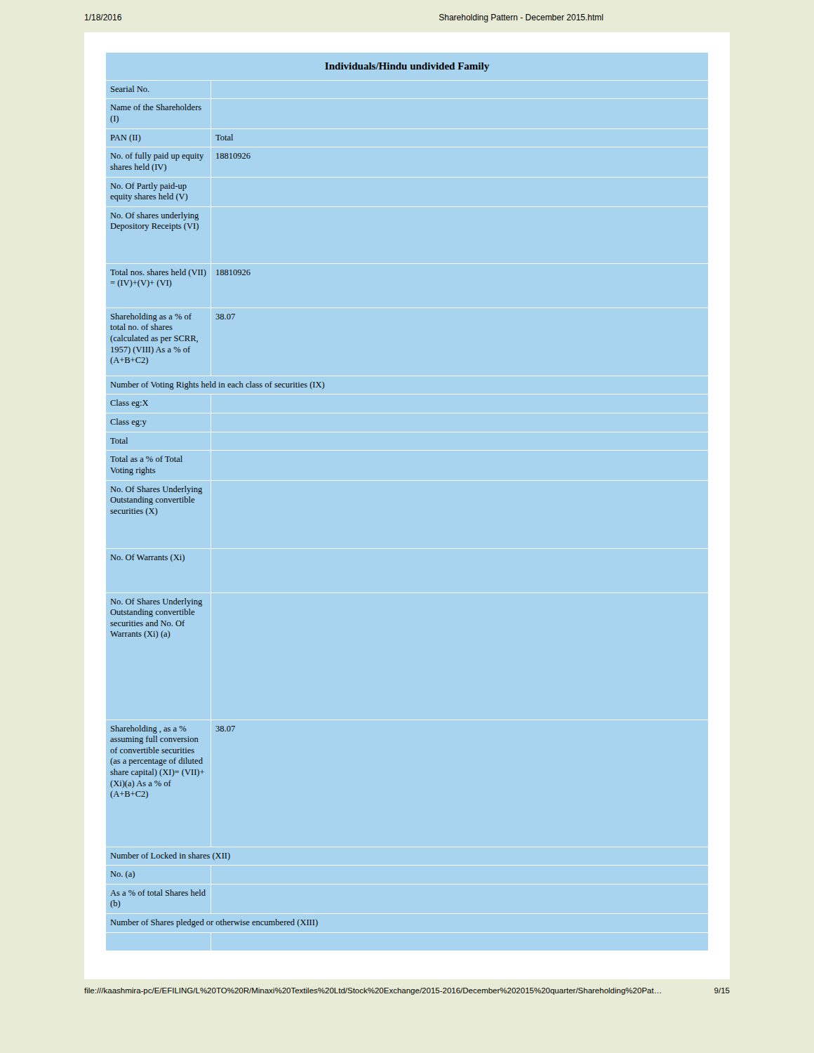1/18/2016
Shareholding Pattern - December 2015.html
| Individuals/Hindu undivided Family |
| --- |
| Searial No. | |
| Name of the Shareholders (I) | |
| PAN (II) | Total |
| No. of fully paid up equity shares held (IV) | 18810926 |
| No. Of Partly paid-up equity shares held (V) | |
| No. Of shares underlying Depository Receipts (VI) | |
| Total nos. shares held (VII) = (IV)+(V)+ (VI) | 18810926 |
| Shareholding as a % of total no. of shares (calculated as per SCRR, 1957) (VIII) As a % of (A+B+C2) | 38.07 |
| Number of Voting Rights held in each class of securities (IX) |
| Class eg:X | |
| Class eg:y | |
| Total | |
| Total as a % of Total Voting rights | |
| No. Of Shares Underlying Outstanding convertible securities (X) | |
| No. Of Warrants (Xi) | |
| No. Of Shares Underlying Outstanding convertible securities and No. Of Warrants (Xi) (a) | |
| Shareholding , as a % assuming full conversion of convertible securities (as a percentage of diluted share capital) (XI)= (VII)+(Xi)(a) As a % of (A+B+C2) | 38.07 |
| Number of Locked in shares (XII) |
| No. (a) | |
| As a % of total Shares held (b) | |
| Number of Shares pledged or otherwise encumbered (XIII) |
file:///kaashmira-pc/E/EFILING/L%20TO%20R/Minaxi%20Textiles%20Ltd/Stock%20Exchange/2015-2016/December%202015%20quarter/Shareholding%20Pat…
9/15